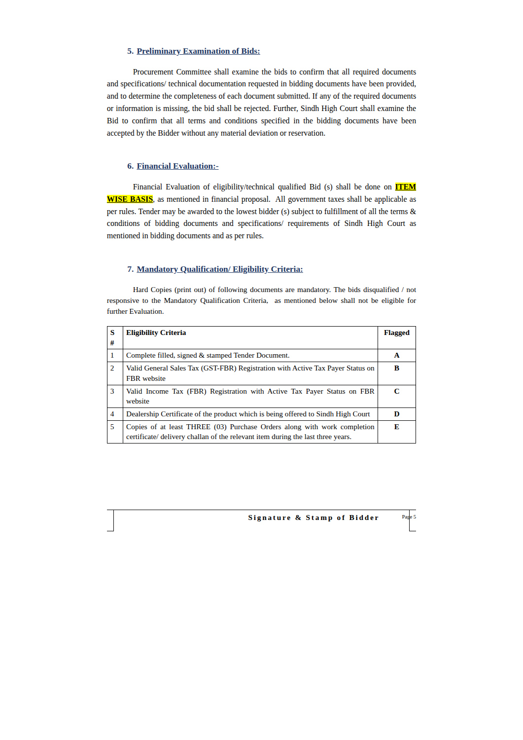5.
Preliminary Examination of Bids:
Procurement Committee shall examine the bids to confirm that all required documents and specifications/ technical documentation requested in bidding documents have been provided, and to determine the completeness of each document submitted. If any of the required documents or information is missing, the bid shall be rejected. Further, Sindh High Court shall examine the Bid to confirm that all terms and conditions specified in the bidding documents have been accepted by the Bidder without any material deviation or reservation.
6.
Financial Evaluation:-
Financial Evaluation of eligibility/technical qualified Bid (s) shall be done on ITEM WISE BASIS, as mentioned in financial proposal. All government taxes shall be applicable as per rules. Tender may be awarded to the lowest bidder (s) subject to fulfillment of all the terms & conditions of bidding documents and specifications/ requirements of Sindh High Court as mentioned in bidding documents and as per rules.
7.
Mandatory Qualification/ Eligibility Criteria:
Hard Copies (print out) of following documents are mandatory. The bids disqualified / not responsive to the Mandatory Qualification Criteria, as mentioned below shall not be eligible for further Evaluation.
| S # | Eligibility Criteria | Flagged |
| --- | --- | --- |
| 1 | Complete filled, signed & stamped Tender Document. | A |
| 2 | Valid General Sales Tax (GST-FBR) Registration with Active Tax Payer Status on FBR website | B |
| 3 | Valid Income Tax (FBR) Registration with Active Tax Payer Status on FBR website | C |
| 4 | Dealership Certificate of the product which is being offered to Sindh High Court | D |
| 5 | Copies of at least THREE (03) Purchase Orders along with work completion certificate/ delivery challan of the relevant item during the last three years. | E |
Signature & Stamp of Bidder Page 5